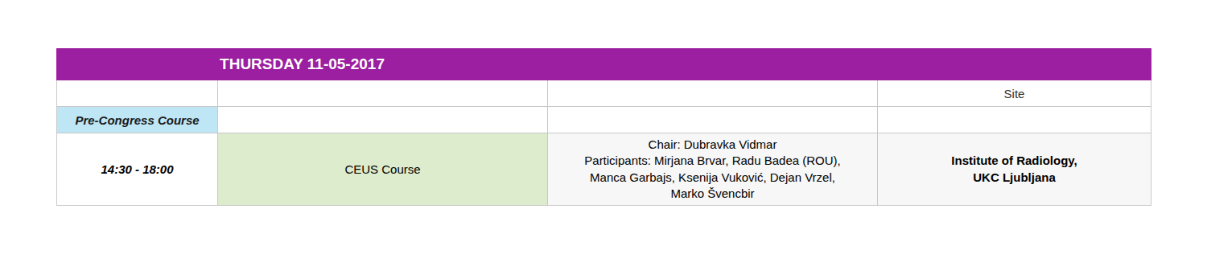| THURSDAY 11-05-2017 | | |
| | | | Site |
| Pre-Congress Course | | | |
| 14:30 - 18:00 | CEUS Course | Chair: Dubravka Vidmar Participants: Mirjana Brvar, Radu Badea (ROU), Manca Garbajs, Ksenija Vuković, Dejan Vrzel, Marko Švencbir | Institute of Radiology, UKC Ljubljana |